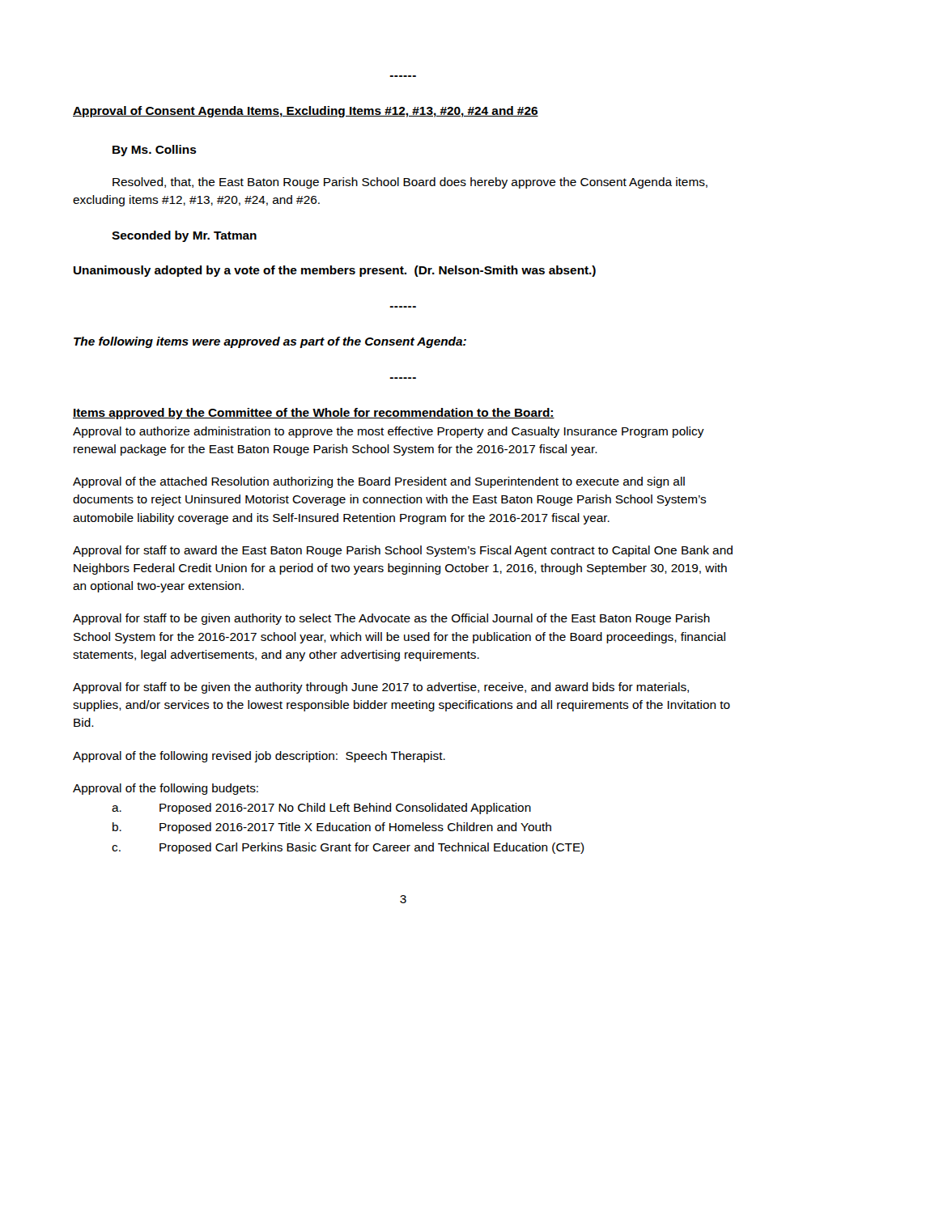------
Approval of Consent Agenda Items, Excluding Items #12, #13, #20, #24 and #26
By Ms. Collins
Resolved, that, the East Baton Rouge Parish School Board does hereby approve the Consent Agenda items, excluding items #12, #13, #20, #24, and #26.
Seconded by Mr. Tatman
Unanimously adopted by a vote of the members present. (Dr. Nelson-Smith was absent.)
------
The following items were approved as part of the Consent Agenda:
------
Items approved by the Committee of the Whole for recommendation to the Board:
Approval to authorize administration to approve the most effective Property and Casualty Insurance Program policy renewal package for the East Baton Rouge Parish School System for the 2016-2017 fiscal year.
Approval of the attached Resolution authorizing the Board President and Superintendent to execute and sign all documents to reject Uninsured Motorist Coverage in connection with the East Baton Rouge Parish School System’s automobile liability coverage and its Self-Insured Retention Program for the 2016-2017 fiscal year.
Approval for staff to award the East Baton Rouge Parish School System’s Fiscal Agent contract to Capital One Bank and Neighbors Federal Credit Union for a period of two years beginning October 1, 2016, through September 30, 2019, with an optional two-year extension.
Approval for staff to be given authority to select The Advocate as the Official Journal of the East Baton Rouge Parish School System for the 2016-2017 school year, which will be used for the publication of the Board proceedings, financial statements, legal advertisements, and any other advertising requirements.
Approval for staff to be given the authority through June 2017 to advertise, receive, and award bids for materials, supplies, and/or services to the lowest responsible bidder meeting specifications and all requirements of the Invitation to Bid.
Approval of the following revised job description: Speech Therapist.
Approval of the following budgets:
| a. | Proposed 2016-2017 No Child Left Behind Consolidated Application |
| b. | Proposed 2016-2017 Title X Education of Homeless Children and Youth |
| c. | Proposed Carl Perkins Basic Grant for Career and Technical Education (CTE) |
3